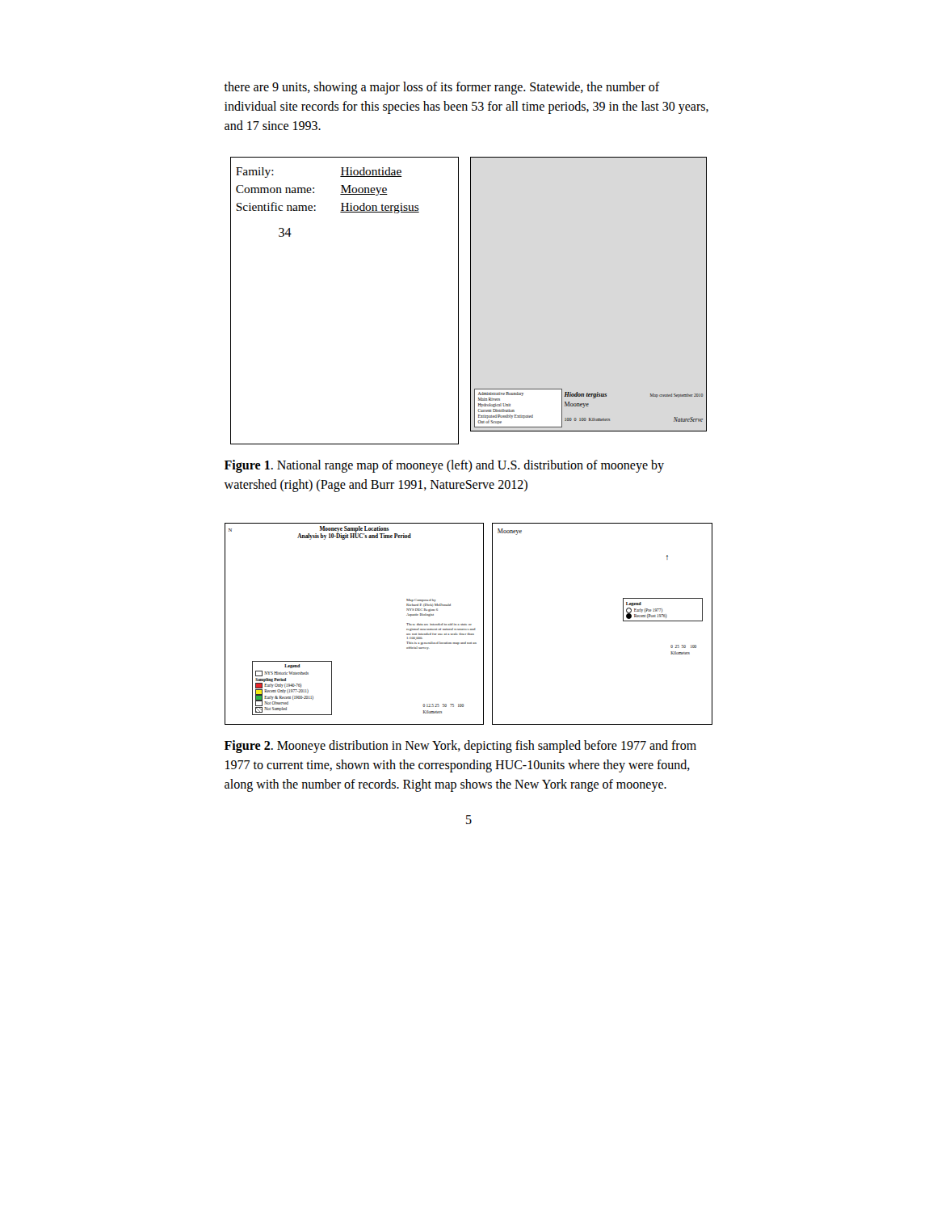there are 9 units, showing a major loss of its former range. Statewide, the number of individual site records for this species has been 53 for all time periods, 39 in the last 30 years, and 17 since 1993.
Family: Hiodontidae
Common name: Mooneye
Scientific name: Hiodon tergisus
34
Administrative Boundary
Main Rivers
Hydrological Unit
Current Distribution
Extirpated/Possibly Extirpated
Out of Scope
Hiodon tergisus Mooneye
100 0 100 Kilometers
Map created September 2010
NatureServe
Figure 1. National range map of mooneye (left) and U.S. distribution of mooneye by watershed (right) (Page and Burr 1991, NatureServe 2012)
N
Mooneye Sample Locations
Analysis by 10-Digit HUC's and Time Period
Map Composed by
Richard P. (Dick) McDonald
NYS DEC Region 6
Aquatic Biologist
These data are intended to aid in a state or regional assessment of natural resources and are not intended for use at a scale finer than 1:100,000.
This is a generalized location map and not an official survey.
Legend
NYS Historic Watersheds
Sampling Period
Early Only (1940-76)
Recent Only (1977-2011)
Early & Recent (1900-2011)
Not Observed
Not Sampled
0 12.5 25 50 75 100
Kilometers
Mooneye
↑
Legend
Early (Pre 1977)
Recent (Post 1976)
0 25 50 100
Kilometers
Figure 2. Mooneye distribution in New York, depicting fish sampled before 1977 and from 1977 to current time, shown with the corresponding HUC-10units where they were found, along with the number of records. Right map shows the New York range of mooneye.
5